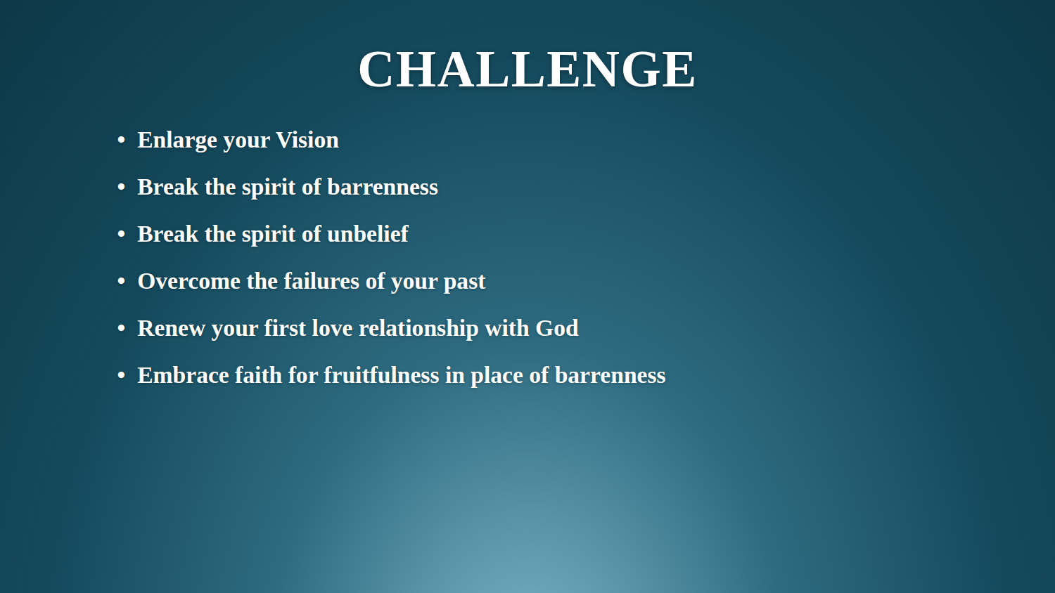CHALLENGE
Enlarge your Vision
Break the spirit of barrenness
Break the spirit of unbelief
Overcome the failures of your past
Renew your first love relationship with God
Embrace faith for fruitfulness in place of barrenness